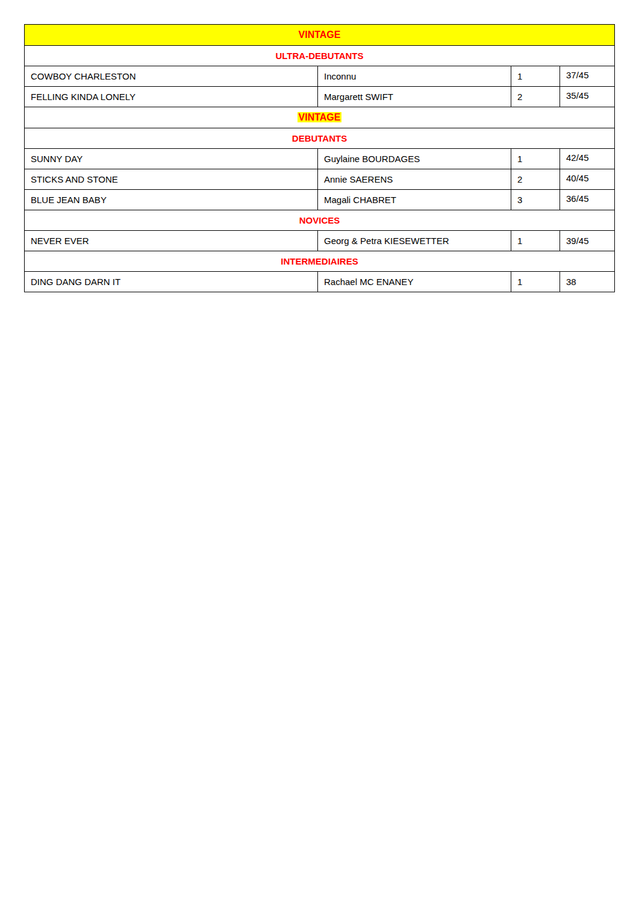| VINTAGE |
| ULTRA-DEBUTANTS |
| COWBOY CHARLESTON | Inconnu | 1 | 37/45 |
| FELLING KINDA LONELY | Margarett SWIFT | 2 | 35/45 |
| VINTAGE |
| DEBUTANTS |
| SUNNY DAY | Guylaine BOURDAGES | 1 | 42/45 |
| STICKS AND STONE | Annie SAERENS | 2 | 40/45 |
| BLUE JEAN BABY | Magali CHABRET | 3 | 36/45 |
| NOVICES |
| NEVER EVER | Georg & Petra KIESEWETTER | 1 | 39/45 |
| INTERMEDIAIRES |
| DING DANG DARN IT | Rachael MC ENANEY | 1 | 38 |